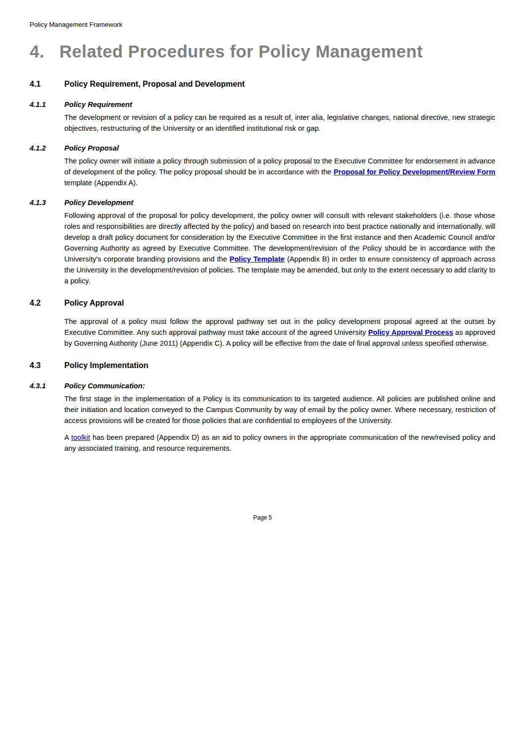Policy Management Framework
4. Related Procedures for Policy Management
4.1 Policy Requirement, Proposal and Development
4.1.1 Policy Requirement
The development or revision of a policy can be required as a result of, inter alia, legislative changes, national directive, new strategic objectives, restructuring of the University or an identified institutional risk or gap.
4.1.2 Policy Proposal
The policy owner will initiate a policy through submission of a policy proposal to the Executive Committee for endorsement in advance of development of the policy. The policy proposal should be in accordance with the Proposal for Policy Development/Review Form template (Appendix A).
4.1.3 Policy Development
Following approval of the proposal for policy development, the policy owner will consult with relevant stakeholders (i.e. those whose roles and responsibilities are directly affected by the policy) and based on research into best practice nationally and internationally, will develop a draft policy document for consideration by the Executive Committee in the first instance and then Academic Council and/or Governing Authority as agreed by Executive Committee. The development/revision of the Policy should be in accordance with the University's corporate branding provisions and the Policy Template (Appendix B) in order to ensure consistency of approach across the University in the development/revision of policies. The template may be amended, but only to the extent necessary to add clarity to a policy.
4.2 Policy Approval
The approval of a policy must follow the approval pathway set out in the policy development proposal agreed at the outset by Executive Committee. Any such approval pathway must take account of the agreed University Policy Approval Process as approved by Governing Authority (June 2011) (Appendix C). A policy will be effective from the date of final approval unless specified otherwise.
4.3 Policy Implementation
4.3.1 Policy Communication:
The first stage in the implementation of a Policy is its communication to its targeted audience. All policies are published online and their initiation and location conveyed to the Campus Community by way of email by the policy owner. Where necessary, restriction of access provisions will be created for those policies that are confidential to employees of the University.
A toolkit has been prepared (Appendix D) as an aid to policy owners in the appropriate communication of the new/revised policy and any associated training, and resource requirements.
Page 5